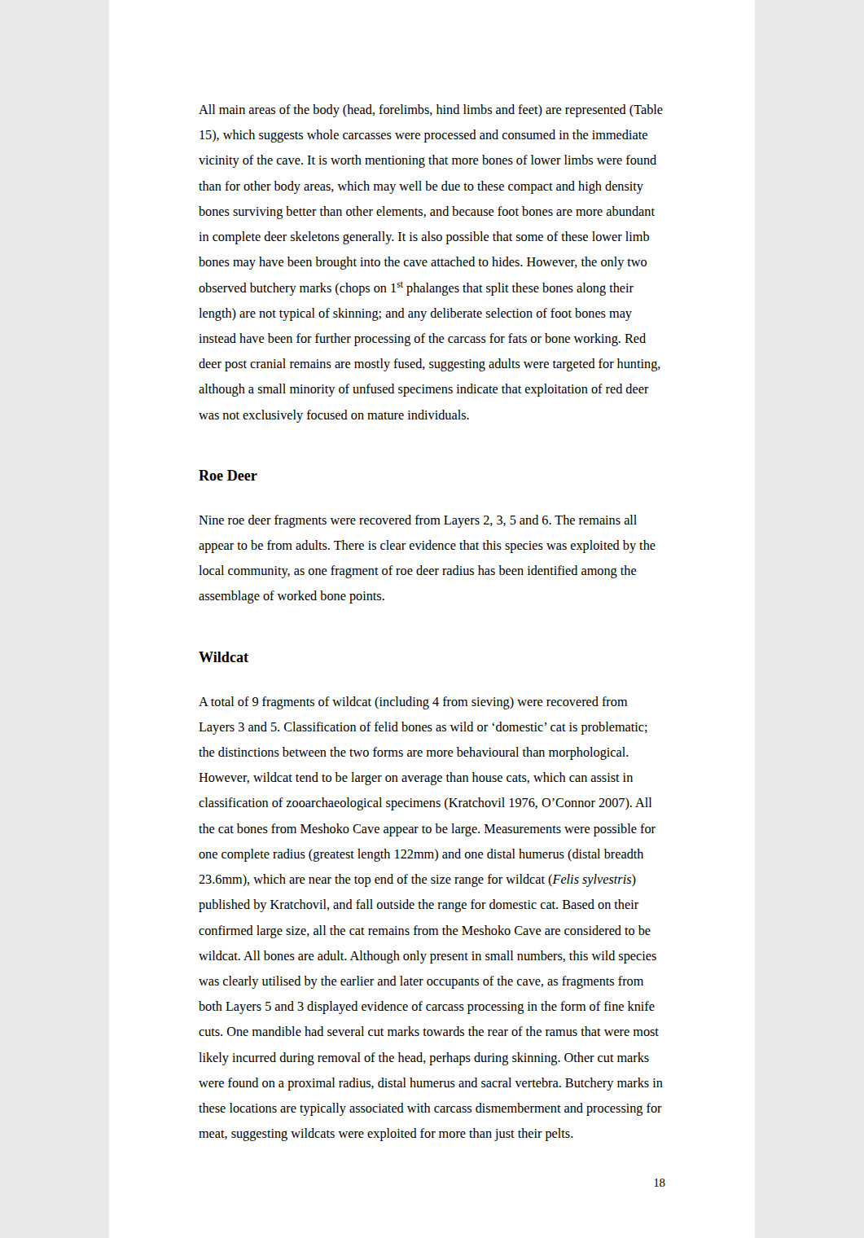All main areas of the body (head, forelimbs, hind limbs and feet) are represented (Table 15), which suggests whole carcasses were processed and consumed in the immediate vicinity of the cave. It is worth mentioning that more bones of lower limbs were found than for other body areas, which may well be due to these compact and high density bones surviving better than other elements, and because foot bones are more abundant in complete deer skeletons generally. It is also possible that some of these lower limb bones may have been brought into the cave attached to hides. However, the only two observed butchery marks (chops on 1st phalanges that split these bones along their length) are not typical of skinning; and any deliberate selection of foot bones may instead have been for further processing of the carcass for fats or bone working. Red deer post cranial remains are mostly fused, suggesting adults were targeted for hunting, although a small minority of unfused specimens indicate that exploitation of red deer was not exclusively focused on mature individuals.
Roe Deer
Nine roe deer fragments were recovered from Layers 2, 3, 5 and 6. The remains all appear to be from adults. There is clear evidence that this species was exploited by the local community, as one fragment of roe deer radius has been identified among the assemblage of worked bone points.
Wildcat
A total of 9 fragments of wildcat (including 4 from sieving) were recovered from Layers 3 and 5. Classification of felid bones as wild or ‘domestic’ cat is problematic; the distinctions between the two forms are more behavioural than morphological. However, wildcat tend to be larger on average than house cats, which can assist in classification of zooarchaeological specimens (Kratchovil 1976, O’Connor 2007). All the cat bones from Meshoko Cave appear to be large. Measurements were possible for one complete radius (greatest length 122mm) and one distal humerus (distal breadth 23.6mm), which are near the top end of the size range for wildcat (Felis sylvestris) published by Kratchovil, and fall outside the range for domestic cat. Based on their confirmed large size, all the cat remains from the Meshoko Cave are considered to be wildcat. All bones are adult. Although only present in small numbers, this wild species was clearly utilised by the earlier and later occupants of the cave, as fragments from both Layers 5 and 3 displayed evidence of carcass processing in the form of fine knife cuts. One mandible had several cut marks towards the rear of the ramus that were most likely incurred during removal of the head, perhaps during skinning. Other cut marks were found on a proximal radius, distal humerus and sacral vertebra. Butchery marks in these locations are typically associated with carcass dismemberment and processing for meat, suggesting wildcats were exploited for more than just their pelts.
18